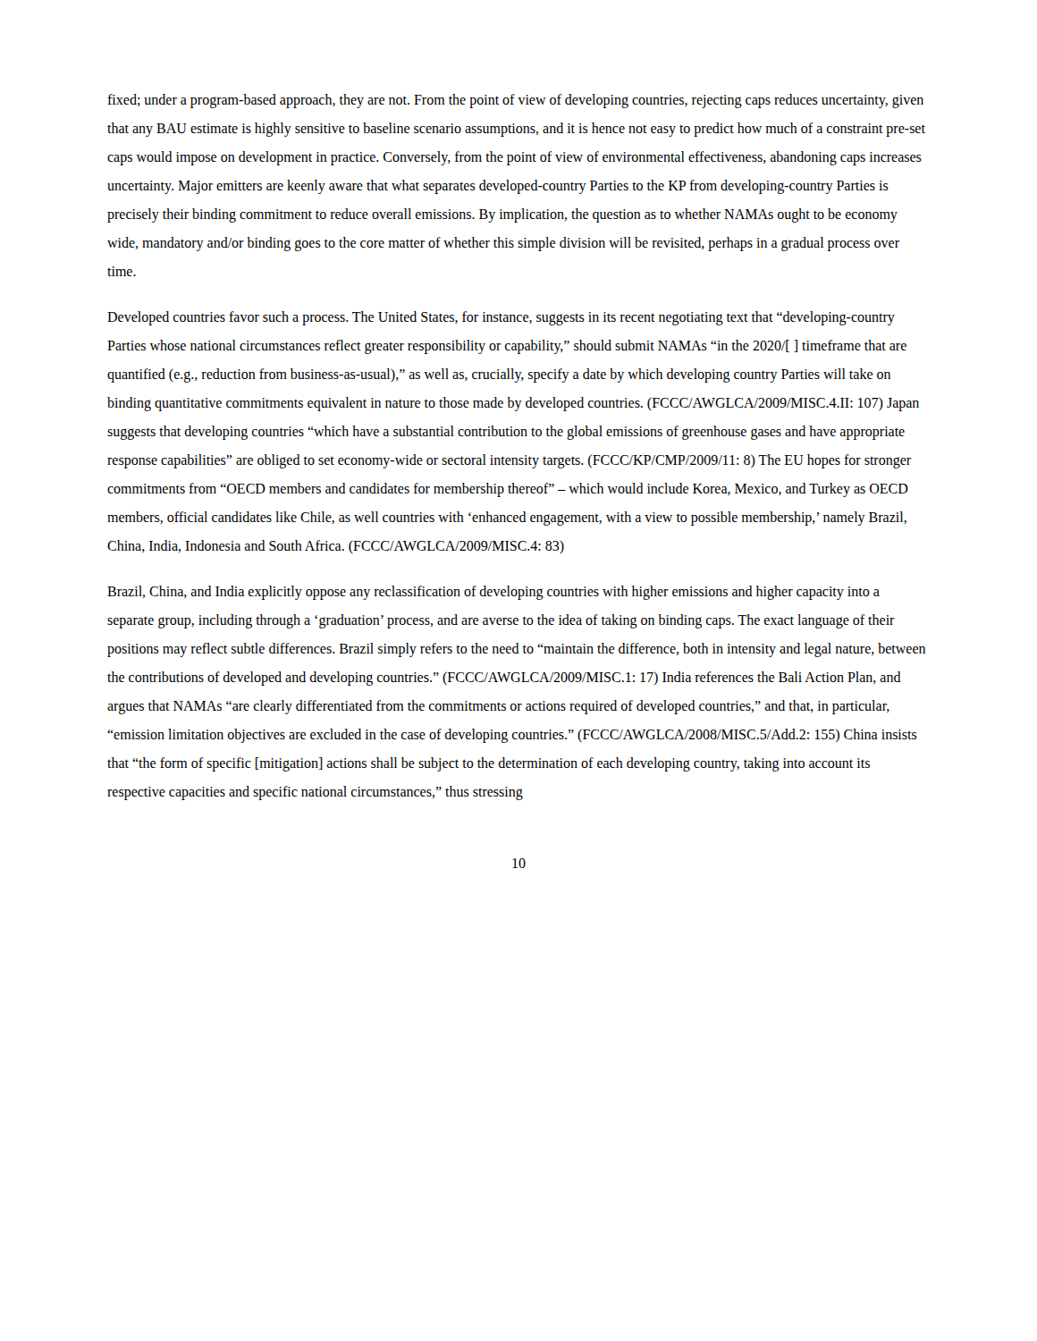fixed; under a program-based approach, they are not. From the point of view of developing countries, rejecting caps reduces uncertainty, given that any BAU estimate is highly sensitive to baseline scenario assumptions, and it is hence not easy to predict how much of a constraint pre-set caps would impose on development in practice. Conversely, from the point of view of environmental effectiveness, abandoning caps increases uncertainty. Major emitters are keenly aware that what separates developed-country Parties to the KP from developing-country Parties is precisely their binding commitment to reduce overall emissions. By implication, the question as to whether NAMAs ought to be economy wide, mandatory and/or binding goes to the core matter of whether this simple division will be revisited, perhaps in a gradual process over time.
Developed countries favor such a process. The United States, for instance, suggests in its recent negotiating text that “developing-country Parties whose national circumstances reflect greater responsibility or capability,” should submit NAMAs “in the 2020/[ ] timeframe that are quantified (e.g., reduction from business-as-usual),” as well as, crucially, specify a date by which developing country Parties will take on binding quantitative commitments equivalent in nature to those made by developed countries. (FCCC/AWGLCA/2009/MISC.4.II: 107) Japan suggests that developing countries “which have a substantial contribution to the global emissions of greenhouse gases and have appropriate response capabilities” are obliged to set economy-wide or sectoral intensity targets. (FCCC/KP/CMP/2009/11: 8) The EU hopes for stronger commitments from “OECD members and candidates for membership thereof” – which would include Korea, Mexico, and Turkey as OECD members, official candidates like Chile, as well countries with ‘enhanced engagement, with a view to possible membership,’ namely Brazil, China, India, Indonesia and South Africa. (FCCC/AWGLCA/2009/MISC.4: 83)
Brazil, China, and India explicitly oppose any reclassification of developing countries with higher emissions and higher capacity into a separate group, including through a ‘graduation’ process, and are averse to the idea of taking on binding caps. The exact language of their positions may reflect subtle differences. Brazil simply refers to the need to “maintain the difference, both in intensity and legal nature, between the contributions of developed and developing countries.” (FCCC/AWGLCA/2009/MISC.1: 17) India references the Bali Action Plan, and argues that NAMAs “are clearly differentiated from the commitments or actions required of developed countries,” and that, in particular, “emission limitation objectives are excluded in the case of developing countries.” (FCCC/AWGLCA/2008/MISC.5/Add.2: 155) China insists that “the form of specific [mitigation] actions shall be subject to the determination of each developing country, taking into account its respective capacities and specific national circumstances,” thus stressing
10